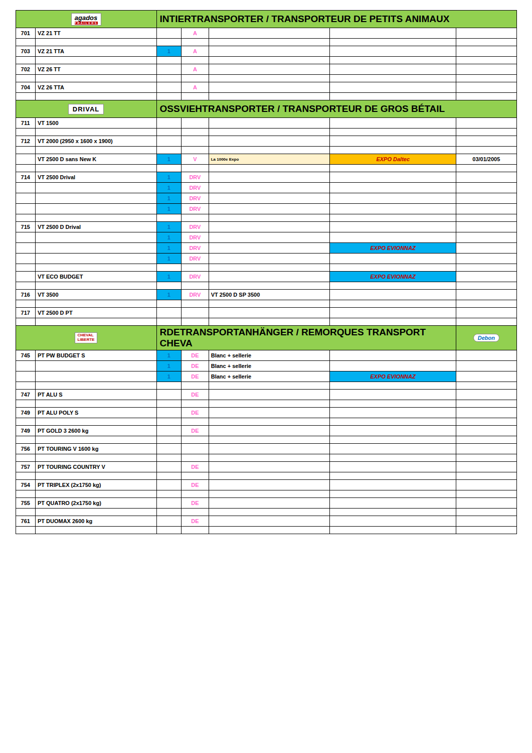| agados TRAILERS | INTIERTRANSPORTER / TRANSPORTEUR DE PETITS ANIMAUX |
| 701 | VZ 21 TT | | A | | | |
| 703 | VZ 21 TTA | 1 | A | | | |
| 702 | VZ 26 TT | | A | | | |
| 704 | VZ 26 TTA | | A | | | |
| DRIVAL | OSSVIEHTRANSPORTER / TRANSPORTEUR DE GROS BÉTAIL |
| 711 | VT 1500 | | | | | |
| 712 | VT 2000 (2950 x 1600 x 1900) | | | | | |
| | VT 2500 D sans New K | 1 | V | La 1000e Expo | EXPO Daltec | 03/01/2005 |
| 714 | VT 2500 Drival | 1 | DRV | | | |
| | | 1 | DRV | | | |
| | | 1 | DRV | | | |
| | | 1 | DRV | | | |
| 715 | VT 2500 D Drival | 1 | DRV | | | |
| | | 1 | DRV | | | |
| | | 1 | DRV | | EXPO EVIONNAZ | |
| | | 1 | DRV | | | |
| | VT ECO BUDGET | 1 | DRV | | EXPO EVIONNAZ | |
| 716 | VT 3500 | 1 | DRV | VT 2500 D SP 3500 | | |
| 717 | VT 2500 D PT | | | | | |
| CHEVAL LIBERTE | RDETRANSPORTANHÄNGER / REMORQUES TRANSPORT CHEVA | Debon |
| 745 | PT PW BUDGET S | 1 | DE | Blanc + sellerie | | |
| | | 1 | DE | Blanc + sellerie | | |
| | | 1 | DE | Blanc + sellerie | EXPO EVIONNAZ | |
| 747 | PT ALU S | | DE | | | |
| 749 | PT ALU POLY S | | DE | | | |
| 749 | PT GOLD 3 2600 kg | | DE | | | |
| 756 | PT TOURING V 1600 kg | | | | | |
| 757 | PT TOURING COUNTRY V | | DE | | | |
| 754 | PT TRIPLEX (2x1750 kg) | | DE | | | |
| 755 | PT QUATRO (2x1750 kg) | | DE | | | |
| 761 | PT DUOMAX 2600 kg | | DE | | | |